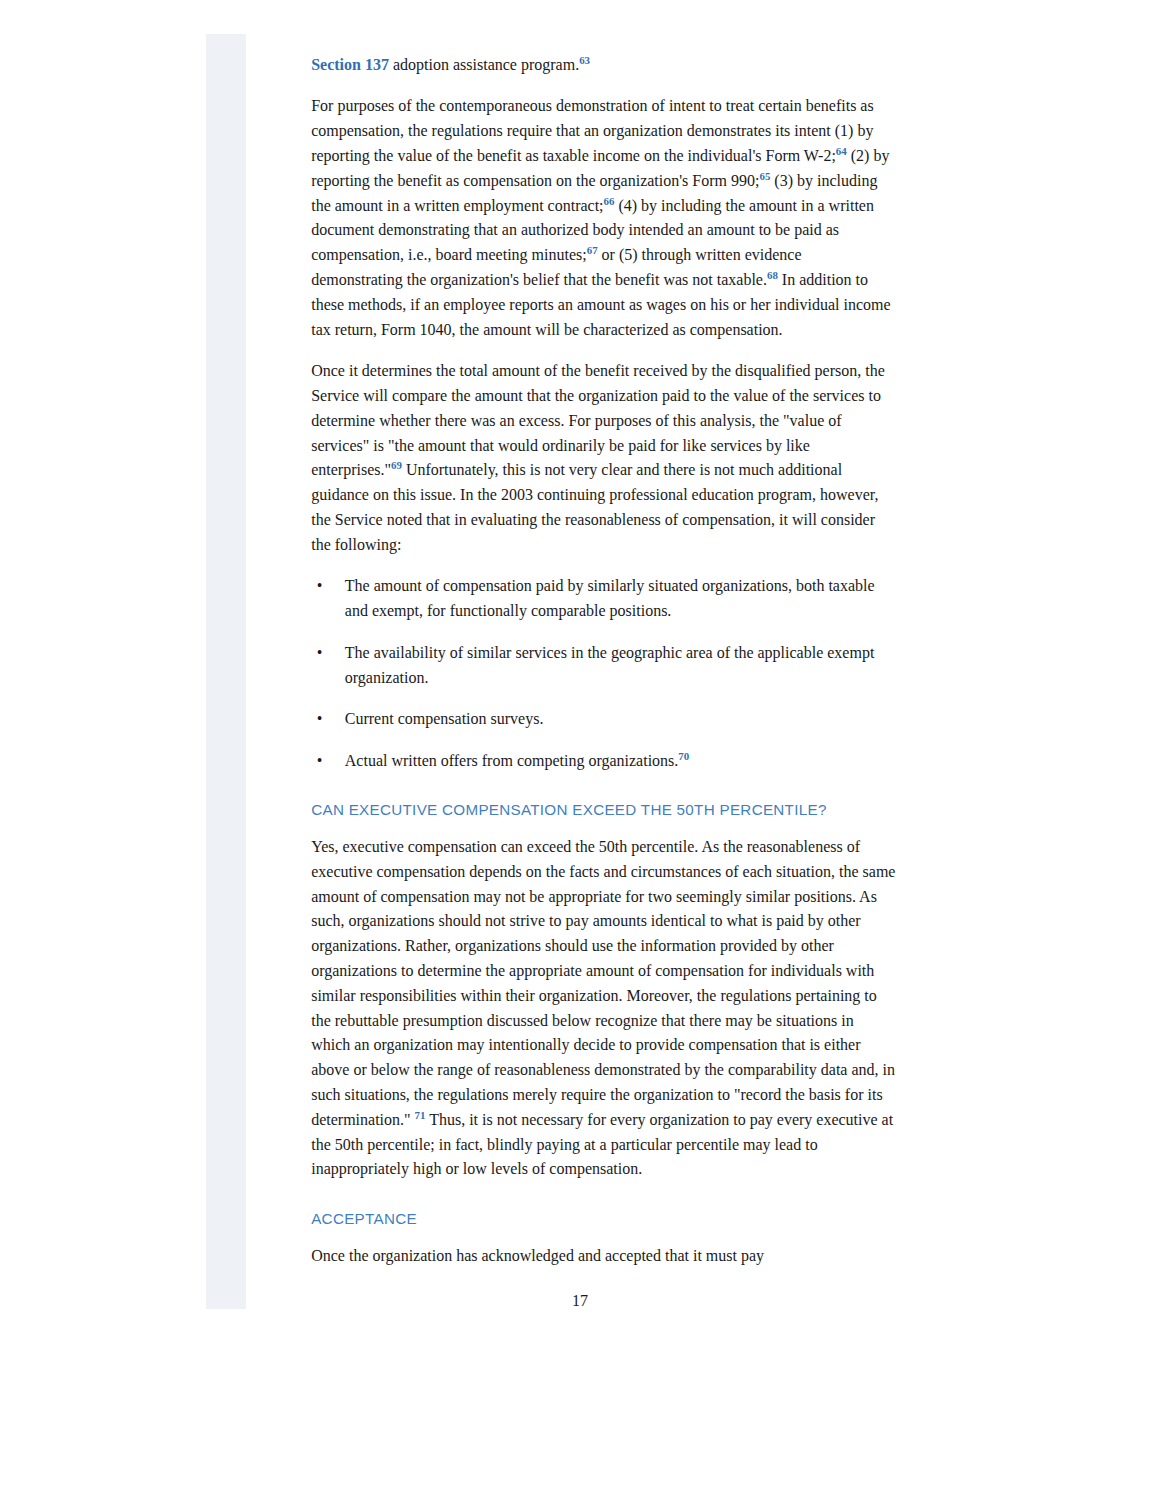Section 137 adoption assistance program.63
For purposes of the contemporaneous demonstration of intent to treat certain benefits as compensation, the regulations require that an organization demonstrates its intent (1) by reporting the value of the benefit as taxable income on the individual's Form W-2;64 (2) by reporting the benefit as compensation on the organization's Form 990;65 (3) by including the amount in a written employment contract;66 (4) by including the amount in a written document demonstrating that an authorized body intended an amount to be paid as compensation, i.e., board meeting minutes;67 or (5) through written evidence demonstrating the organization's belief that the benefit was not taxable.68 In addition to these methods, if an employee reports an amount as wages on his or her individual income tax return, Form 1040, the amount will be characterized as compensation.
Once it determines the total amount of the benefit received by the disqualified person, the Service will compare the amount that the organization paid to the value of the services to determine whether there was an excess. For purposes of this analysis, the "value of services" is "the amount that would ordinarily be paid for like services by like enterprises."69 Unfortunately, this is not very clear and there is not much additional guidance on this issue. In the 2003 continuing professional education program, however, the Service noted that in evaluating the reasonableness of compensation, it will consider the following:
The amount of compensation paid by similarly situated organizations, both taxable and exempt, for functionally comparable positions.
The availability of similar services in the geographic area of the applicable exempt organization.
Current compensation surveys.
Actual written offers from competing organizations.70
Can Executive Compensation Exceed the 50th Percentile?
Yes, executive compensation can exceed the 50th percentile. As the reasonableness of executive compensation depends on the facts and circumstances of each situation, the same amount of compensation may not be appropriate for two seemingly similar positions. As such, organizations should not strive to pay amounts identical to what is paid by other organizations. Rather, organizations should use the information provided by other organizations to determine the appropriate amount of compensation for individuals with similar responsibilities within their organization. Moreover, the regulations pertaining to the rebuttable presumption discussed below recognize that there may be situations in which an organization may intentionally decide to provide compensation that is either above or below the range of reasonableness demonstrated by the comparability data and, in such situations, the regulations merely require the organization to "record the basis for its determination." 71 Thus, it is not necessary for every organization to pay every executive at the 50th percentile; in fact, blindly paying at a particular percentile may lead to inappropriately high or low levels of compensation.
Acceptance
Once the organization has acknowledged and accepted that it must pay
17